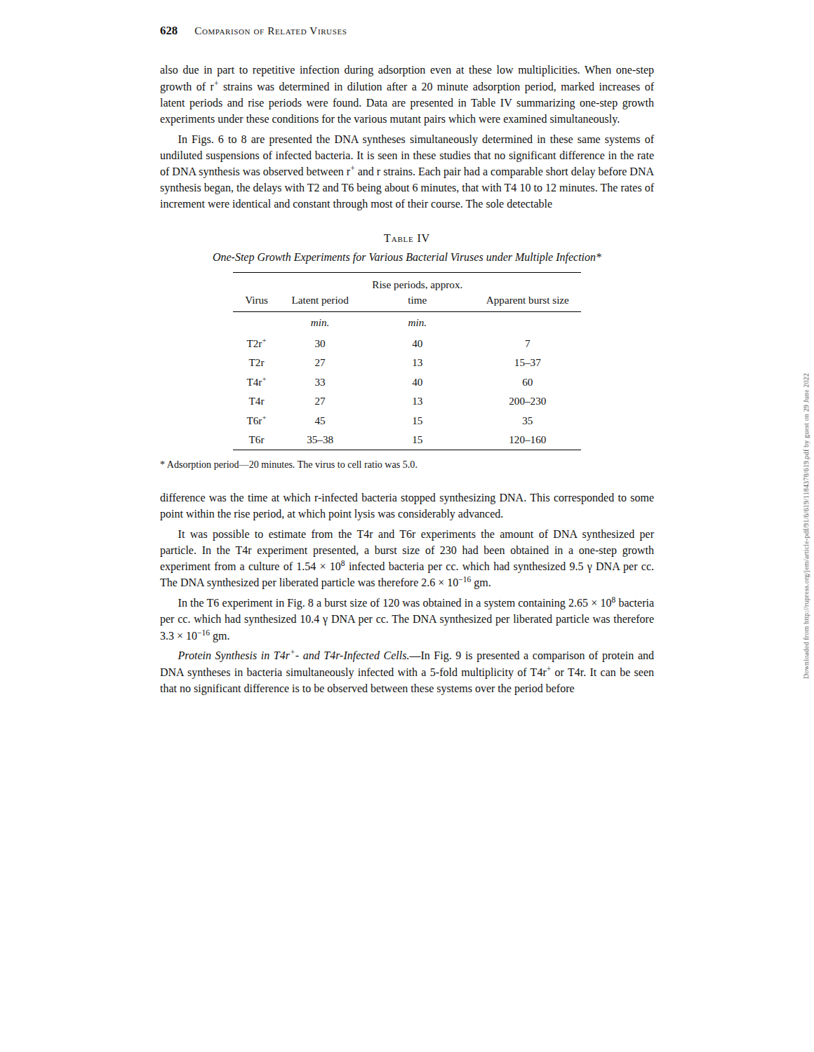Downloaded from http://rupress.org/jem/article-pdf/91/6/619/1184378/619.pdf by guest on 29 June 2022
628 Comparison of Related Viruses
also due in part to repetitive infection during adsorption even at these low multiplicities. When one-step growth of r+ strains was determined in dilution after a 20 minute adsorption period, marked increases of latent periods and rise periods were found. Data are presented in Table IV summarizing one-step growth experiments under these conditions for the various mutant pairs which were examined simultaneously.
In Figs. 6 to 8 are presented the DNA syntheses simultaneously determined in these same systems of undiluted suspensions of infected bacteria. It is seen in these studies that no significant difference in the rate of DNA synthesis was observed between r+ and r strains. Each pair had a comparable short delay before DNA synthesis began, the delays with T2 and T6 being about 6 minutes, that with T4 10 to 12 minutes. The rates of increment were identical and constant through most of their course. The sole detectable
Table IV One-Step Growth Experiments for Various Bacterial Viruses under Multiple Infection*
| Virus | Latent period | Rise periods, approx. time | Apparent burst size |
| --- | --- | --- | --- |
| | min. | min. | |
| T2r + | 30 | 40 | 7 |
| T2r | 27 | 13 | 15–37 |
| T4r + | 33 | 40 | 60 |
| T4r | 27 | 13 | 200–230 |
| T6r + | 45 | 15 | 35 |
| T6r | 35–38 | 15 | 120–160 |
* Adsorption period—20 minutes. The virus to cell ratio was 5.0.
difference was the time at which r-infected bacteria stopped synthesizing DNA. This corresponded to some point within the rise period, at which point lysis was considerably advanced.
It was possible to estimate from the T4r and T6r experiments the amount of DNA synthesized per particle. In the T4r experiment presented, a burst size of 230 had been obtained in a one-step growth experiment from a culture of 1.54 × 108 infected bacteria per cc. which had synthesized 9.5 γ DNA per cc. The DNA synthesized per liberated particle was therefore 2.6 × 10−16 gm.
In the T6 experiment in Fig. 8 a burst size of 120 was obtained in a system containing 2.65 × 108 bacteria per cc. which had synthesized 10.4 γ DNA per cc. The DNA synthesized per liberated particle was therefore 3.3 × 10−16 gm.
Protein Synthesis in T4r+- and T4r-Infected Cells.—In Fig. 9 is presented a comparison of protein and DNA syntheses in bacteria simultaneously infected with a 5-fold multiplicity of T4r+ or T4r. It can be seen that no significant difference is to be observed between these systems over the period before